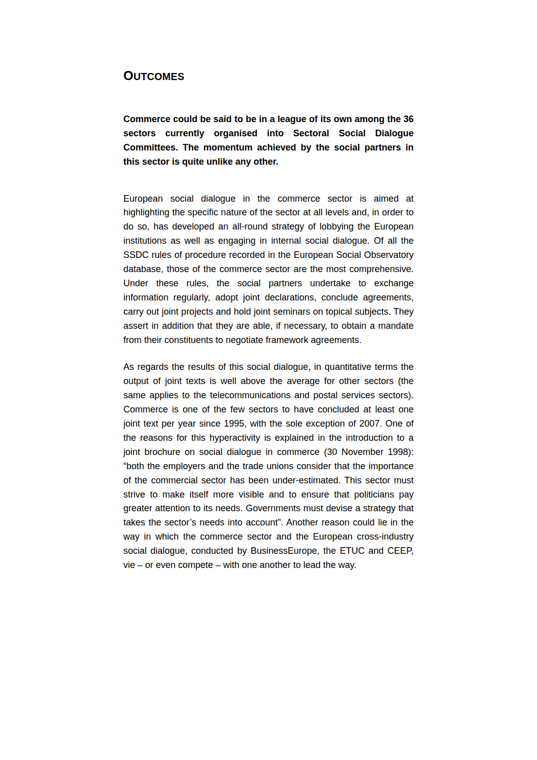OUTCOMES
Commerce could be said to be in a league of its own among the 36 sectors currently organised into Sectoral Social Dialogue Committees. The momentum achieved by the social partners in this sector is quite unlike any other.
European social dialogue in the commerce sector is aimed at highlighting the specific nature of the sector at all levels and, in order to do so, has developed an all-round strategy of lobbying the European institutions as well as engaging in internal social dialogue. Of all the SSDC rules of procedure recorded in the European Social Observatory database, those of the commerce sector are the most comprehensive. Under these rules, the social partners undertake to exchange information regularly, adopt joint declarations, conclude agreements, carry out joint projects and hold joint seminars on topical subjects. They assert in addition that they are able, if necessary, to obtain a mandate from their constituents to negotiate framework agreements.
As regards the results of this social dialogue, in quantitative terms the output of joint texts is well above the average for other sectors (the same applies to the telecommunications and postal services sectors). Commerce is one of the few sectors to have concluded at least one joint text per year since 1995, with the sole exception of 2007. One of the reasons for this hyperactivity is explained in the introduction to a joint brochure on social dialogue in commerce (30 November 1998): “both the employers and the trade unions consider that the importance of the commercial sector has been under-estimated. This sector must strive to make itself more visible and to ensure that politicians pay greater attention to its needs. Governments must devise a strategy that takes the sector’s needs into account”. Another reason could lie in the way in which the commerce sector and the European cross-industry social dialogue, conducted by BusinessEurope, the ETUC and CEEP, vie – or even compete – with one another to lead the way.